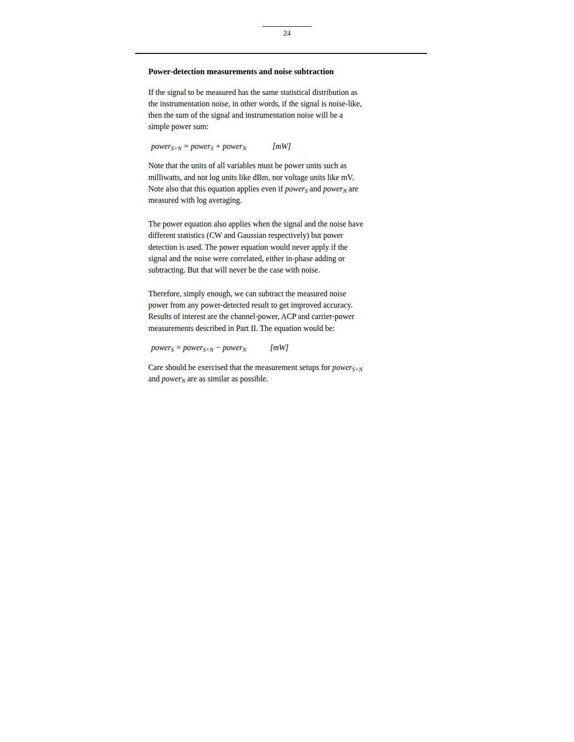24
Power-detection measurements and noise subtraction
If the signal to be measured has the same statistical distribution as the instrumentation noise, in other words, if the signal is noise-like, then the sum of the signal and instrumentation noise will be a simple power sum:
powerS+N = powerS + powerN[mW]
Note that the units of all variables must be power units such as milliwatts, and not log units like dBm, nor voltage units like mV. Note also that this equation applies even if powerS and powerN are measured with log averaging.
The power equation also applies when the signal and the noise have different statistics (CW and Gaussian respectively) but power detection is used. The power equation would never apply if the signal and the noise were correlated, either in-phase adding or subtracting. But that will never be the case with noise.
Therefore, simply enough, we can subtract the measured noise power from any power-detected result to get improved accuracy. Results of interest are the channel-power, ACP and carrier-power measurements described in Part II. The equation would be:
powerS = powerS+N − powerN[mW]
Care should be exercised that the measurement setups for powerS+N and powerN are as similar as possible.